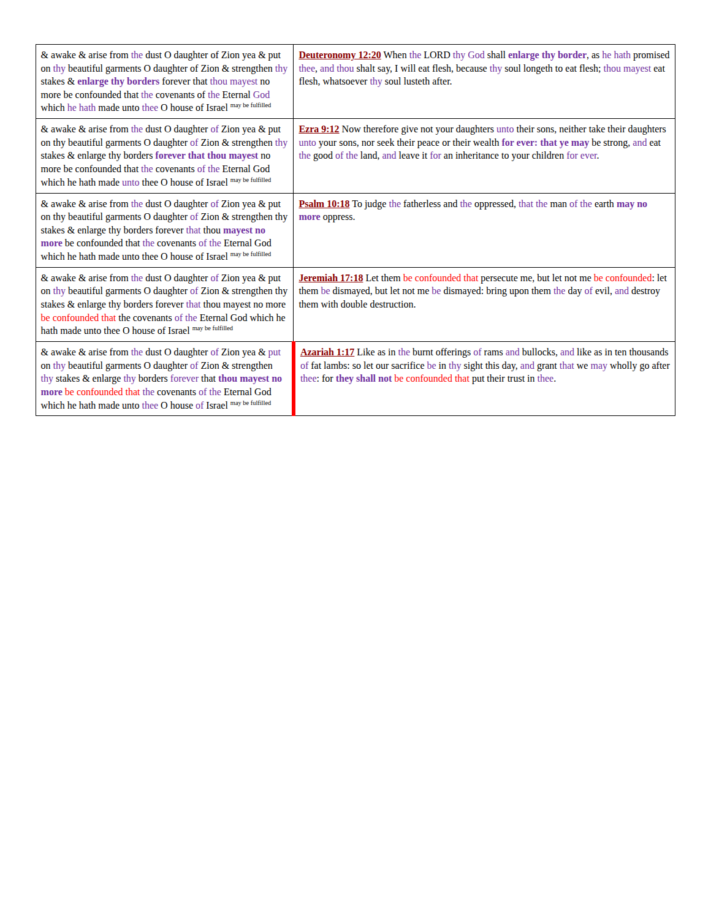| & awake & arise from the dust O daughter of Zion yea & put on thy beautiful garments O daughter of Zion & strengthen thy stakes & enlarge thy borders forever that thou mayest no more be confounded that the covenants of the Eternal God which he hath made unto thee O house of Israel may be fulfilled | Deuteronomy 12:20 When the LORD thy God shall enlarge thy border , as he hath promised thee , and thou shalt say, I will eat flesh, because thy soul longeth to eat flesh; thou mayest eat flesh, whatsoever thy soul lusteth after. |
| & awake & arise from the dust O daughter of Zion yea & put on thy beautiful garments O daughter of Zion & strengthen thy stakes & enlarge thy borders forever that thou mayest no more be confounded that the covenants of the Eternal God which he hath made unto thee O house of Israel may be fulfilled | Ezra 9:12 Now therefore give not your daughters unto their sons, neither take their daughters unto your sons, nor seek their peace or their wealth for ever: that ye may be strong, and eat the good of the land, and leave it for an inheritance to your children for ever . |
| & awake & arise from the dust O daughter of Zion yea & put on thy beautiful garments O daughter of Zion & strengthen thy stakes & enlarge thy borders forever that thou mayest no more be confounded that the covenants of the Eternal God which he hath made unto thee O house of Israel may be fulfilled | Psalm 10:18 To judge the fatherless and the oppressed, that the man of the earth may no more oppress. |
| & awake & arise from the dust O daughter of Zion yea & put on thy beautiful garments O daughter of Zion & strengthen thy stakes & enlarge thy borders forever that thou mayest no more be confounded that the covenants of the Eternal God which he hath made unto thee O house of Israel may be fulfilled | Jeremiah 17:18 Let them be confounded that persecute me, but let not me be confounded : let them be dismayed, but let not me be dismayed: bring upon them the day of evil, and destroy them with double destruction. |
| & awake & arise from the dust O daughter of Zion yea & put on thy beautiful garments O daughter of Zion & strengthen thy stakes & enlarge thy borders forever that thou mayest no more be confounded that the covenants of the Eternal God which he hath made unto thee O house of Israel may be fulfilled | Azariah 1:17 Like as in the burnt offerings of rams and bullocks, and like as in ten thousands of fat lambs: so let our sacrifice be in thy sight this day, and grant that we may wholly go after thee : for they shall not be confounded that put their trust in thee . |